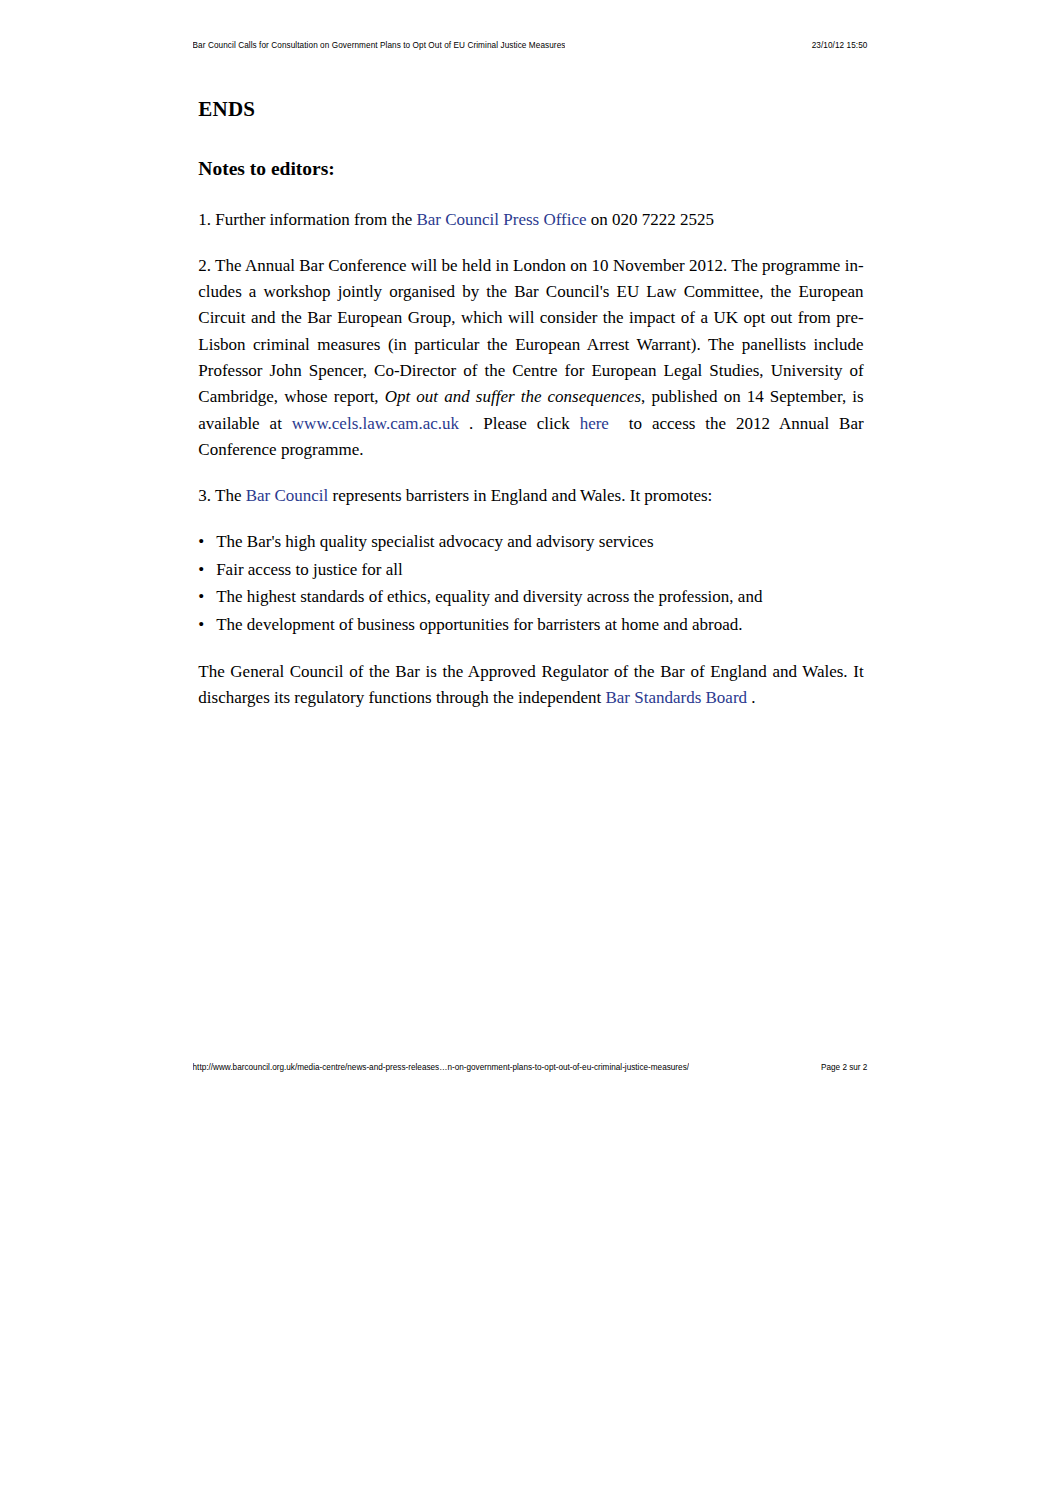Bar Council Calls for Consultation on Government Plans to Opt Out of EU Criminal Justice Measures
23/10/12 15:50
ENDS
Notes to editors:
1. Further information from the Bar Council Press Office on 020 7222 2525
2. The Annual Bar Conference will be held in London on 10 November 2012. The programme includes a workshop jointly organised by the Bar Council's EU Law Committee, the European Circuit and the Bar European Group, which will consider the impact of a UK opt out from pre-Lisbon criminal measures (in particular the European Arrest Warrant). The panellists include Professor John Spencer, Co-Director of the Centre for European Legal Studies, University of Cambridge, whose report, Opt out and suffer the consequences, published on 14 September, is available at www.cels.law.cam.ac.uk . Please click here to access the 2012 Annual Bar Conference programme.
3. The Bar Council represents barristers in England and Wales. It promotes:
The Bar's high quality specialist advocacy and advisory services
Fair access to justice for all
The highest standards of ethics, equality and diversity across the profession, and
The development of business opportunities for barristers at home and abroad.
The General Council of the Bar is the Approved Regulator of the Bar of England and Wales. It discharges its regulatory functions through the independent Bar Standards Board .
http://www.barcouncil.org.uk/media-centre/news-and-press-releases…n-on-government-plans-to-opt-out-of-eu-criminal-justice-measures/
Page 2 sur 2